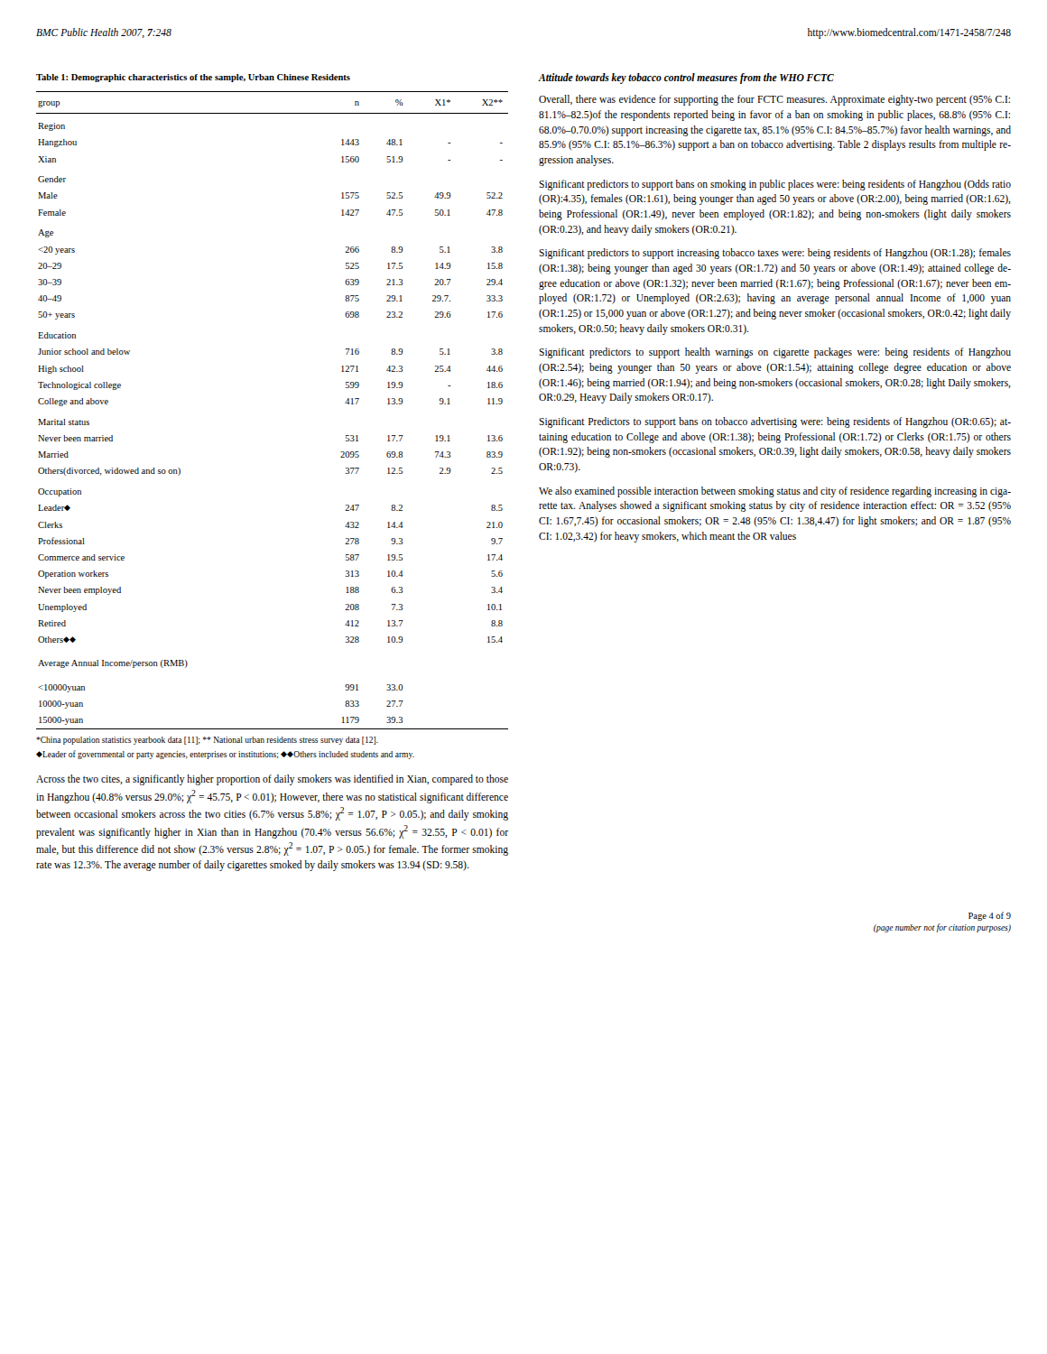BMC Public Health 2007, 7:248
http://www.biomedcentral.com/1471-2458/7/248
Table 1: Demographic characteristics of the sample, Urban Chinese Residents
| group | n | % | X1* | X2** |
| --- | --- | --- | --- | --- |
| Region | | | | |
| Hangzhou | 1443 | 48.1 | - | - |
| Xian | 1560 | 51.9 | - | - |
| Gender | | | | |
| Male | 1575 | 52.5 | 49.9 | 52.2 |
| Female | 1427 | 47.5 | 50.1 | 47.8 |
| Age | | | | |
| <20 years | 266 | 8.9 | 5.1 | 3.8 |
| 20–29 | 525 | 17.5 | 14.9 | 15.8 |
| 30–39 | 639 | 21.3 | 20.7 | 29.4 |
| 40–49 | 875 | 29.1 | 29.7. | 33.3 |
| 50+ years | 698 | 23.2 | 29.6 | 17.6 |
| Education | | | | |
| Junior school and below | 716 | 8.9 | 5.1 | 3.8 |
| High school | 1271 | 42.3 | 25.4 | 44.6 |
| Technological college | 599 | 19.9 | - | 18.6 |
| College and above | 417 | 13.9 | 9.1 | 11.9 |
| Marital status | | | | |
| Never been married | 531 | 17.7 | 19.1 | 13.6 |
| Married | 2095 | 69.8 | 74.3 | 83.9 |
| Others(divorced, widowed and so on) | 377 | 12.5 | 2.9 | 2.5 |
| Occupation | | | | |
| Leader ◆ | 247 | 8.2 | | 8.5 |
| Clerks | 432 | 14.4 | | 21.0 |
| Professional | 278 | 9.3 | | 9.7 |
| Commerce and service | 587 | 19.5 | | 17.4 |
| Operation workers | 313 | 10.4 | | 5.6 |
| Never been employed | 188 | 6.3 | | 3.4 |
| Unemployed | 208 | 7.3 | | 10.1 |
| Retired | 412 | 13.7 | | 8.8 |
| Others ◆◆ | 328 | 10.9 | | 15.4 |
| Average Annual Income/person (RMB) | | | | |
| <10000yuan | 991 | 33.0 | | |
| 10000-yuan | 833 | 27.7 | | |
| 15000-yuan | 1179 | 39.3 | | |
*China population statistics yearbook data [11]; ** National urban residents stress survey data [12].
◆Leader of governmental or party agencies, enterprises or institutions; ◆◆Others included students and army.
Across the two cites, a significantly higher proportion of daily smokers was identified in Xian, compared to those in Hangzhou (40.8% versus 29.0%; χ2 = 45.75, P < 0.01); However, there was no statistical significant difference between occasional smokers across the two cities (6.7% versus 5.8%; χ2 = 1.07, P > 0.05.); and daily smoking prevalent was significantly higher in Xian than in Hangzhou (70.4% versus 56.6%; χ2 = 32.55, P < 0.01) for male, but this difference did not show (2.3% versus 2.8%; χ2 = 1.07, P > 0.05.) for female. The former smoking rate was 12.3%. The average number of daily cigarettes smoked by daily smokers was 13.94 (SD: 9.58).
Attitude towards key tobacco control measures from the WHO FCTC
Overall, there was evidence for supporting the four FCTC measures. Approximate eighty-two percent (95% C.I: 81.1%–82.5)of the respondents reported being in favor of a ban on smoking in public places, 68.8% (95% C.I: 68.0%–0.70.0%) support increasing the cigarette tax, 85.1% (95% C.I: 84.5%–85.7%) favor health warnings, and 85.9% (95% C.I: 85.1%–86.3%) support a ban on tobacco advertising. Table 2 displays results from multiple regression analyses.
Significant predictors to support bans on smoking in public places were: being residents of Hangzhou (Odds ratio (OR):4.35), females (OR:1.61), being younger than aged 50 years or above (OR:2.00), being married (OR:1.62), being Professional (OR:1.49), never been employed (OR:1.82); and being non-smokers (light daily smokers (OR:0.23), and heavy daily smokers (OR:0.21).
Significant predictors to support increasing tobacco taxes were: being residents of Hangzhou (OR:1.28); females (OR:1.38); being younger than aged 30 years (OR:1.72) and 50 years or above (OR:1.49); attained college degree education or above (OR:1.32); never been married (R:1.67); being Professional (OR:1.67); never been employed (OR:1.72) or Unemployed (OR:2.63); having an average personal annual Income of 1,000 yuan (OR:1.25) or 15,000 yuan or above (OR:1.27); and being never smoker (occasional smokers, OR:0.42; light daily smokers, OR:0.50; heavy daily smokers OR:0.31).
Significant predictors to support health warnings on cigarette packages were: being residents of Hangzhou (OR:2.54); being younger than 50 years or above (OR:1.54); attaining college degree education or above (OR:1.46); being married (OR:1.94); and being non-smokers (occasional smokers, OR:0.28; light Daily smokers, OR:0.29, Heavy Daily smokers OR:0.17).
Significant Predictors to support bans on tobacco advertising were: being residents of Hangzhou (OR:0.65); attaining education to College and above (OR:1.38); being Professional (OR:1.72) or Clerks (OR:1.75) or others (OR:1.92); being non-smokers (occasional smokers, OR:0.39, light daily smokers, OR:0.58, heavy daily smokers OR:0.73).
We also examined possible interaction between smoking status and city of residence regarding increasing in cigarette tax. Analyses showed a significant smoking status by city of residence interaction effect: OR = 3.52 (95% CI: 1.67,7.45) for occasional smokers; OR = 2.48 (95% CI: 1.38,4.47) for light smokers; and OR = 1.87 (95% CI: 1.02,3.42) for heavy smokers, which meant the OR values
Page 4 of 9
(page number not for citation purposes)